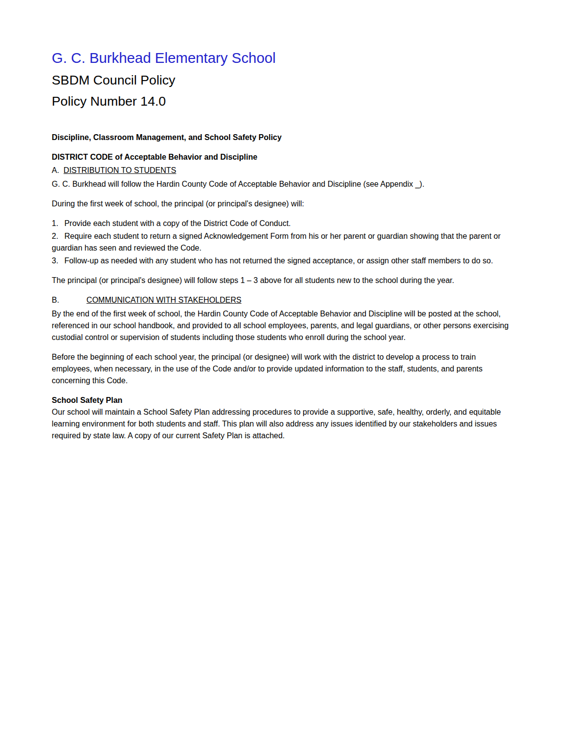G. C. Burkhead Elementary School
SBDM Council Policy
Policy Number 14.0
Discipline, Classroom Management, and School Safety Policy
DISTRICT CODE of Acceptable Behavior and Discipline
A. DISTRIBUTION TO STUDENTS
G. C. Burkhead will follow the Hardin County Code of Acceptable Behavior and Discipline (see Appendix _).
During the first week of school, the principal (or principal's designee) will:
1. Provide each student with a copy of the District Code of Conduct.
2. Require each student to return a signed Acknowledgement Form from his or her parent or guardian showing that the parent or guardian has seen and reviewed the Code.
3. Follow-up as needed with any student who has not returned the signed acceptance, or assign other staff members to do so.
The principal (or principal's designee) will follow steps 1 – 3 above for all students new to the school during the year.
B. COMMUNICATION WITH STAKEHOLDERS
By the end of the first week of school, the Hardin County Code of Acceptable Behavior and Discipline will be posted at the school, referenced in our school handbook, and provided to all school employees, parents, and legal guardians, or other persons exercising custodial control or supervision of students including those students who enroll during the school year.
Before the beginning of each school year, the principal (or designee) will work with the district to develop a process to train employees, when necessary, in the use of the Code and/or to provide updated information to the staff, students, and parents concerning this Code.
School Safety Plan
Our school will maintain a School Safety Plan addressing procedures to provide a supportive, safe, healthy, orderly, and equitable learning environment for both students and staff. This plan will also address any issues identified by our stakeholders and issues required by state law. A copy of our current Safety Plan is attached.